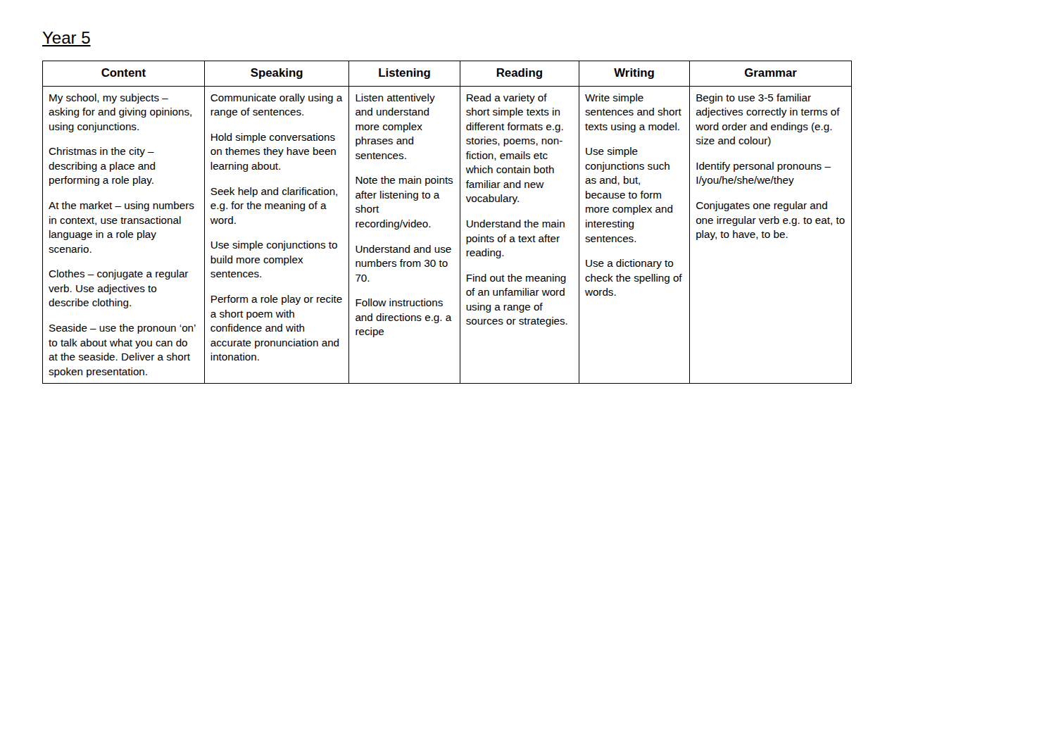Year 5
| Content | Speaking | Listening | Reading | Writing | Grammar |
| --- | --- | --- | --- | --- | --- |
| My school, my subjects – asking for and giving opinions, using conjunctions. Christmas in the city – describing a place and performing a role play. At the market – using numbers in context, use transactional language in a role play scenario. Clothes – conjugate a regular verb. Use adjectives to describe clothing. Seaside – use the pronoun ‘on’ to talk about what you can do at the seaside. Deliver a short spoken presentation. | Communicate orally using a range of sentences. Hold simple conversations on themes they have been learning about. Seek help and clarification, e.g. for the meaning of a word. Use simple conjunctions to build more complex sentences. Perform a role play or recite a short poem with confidence and with accurate pronunciation and intonation. | Listen attentively and understand more complex phrases and sentences. Note the main points after listening to a short recording/video. Understand and use numbers from 30 to 70. Follow instructions and directions e.g. a recipe | Read a variety of short simple texts in different formats e.g. stories, poems, non-fiction, emails etc which contain both familiar and new vocabulary. Understand the main points of a text after reading. Find out the meaning of an unfamiliar word using a range of sources or strategies. | Write simple sentences and short texts using a model. Use simple conjunctions such as and, but, because to form more complex and interesting sentences. Use a dictionary to check the spelling of words. | Begin to use 3-5 familiar adjectives correctly in terms of word order and endings (e.g. size and colour) Identify personal pronouns – I/you/he/she/we/they Conjugates one regular and one irregular verb e.g. to eat, to play, to have, to be. |